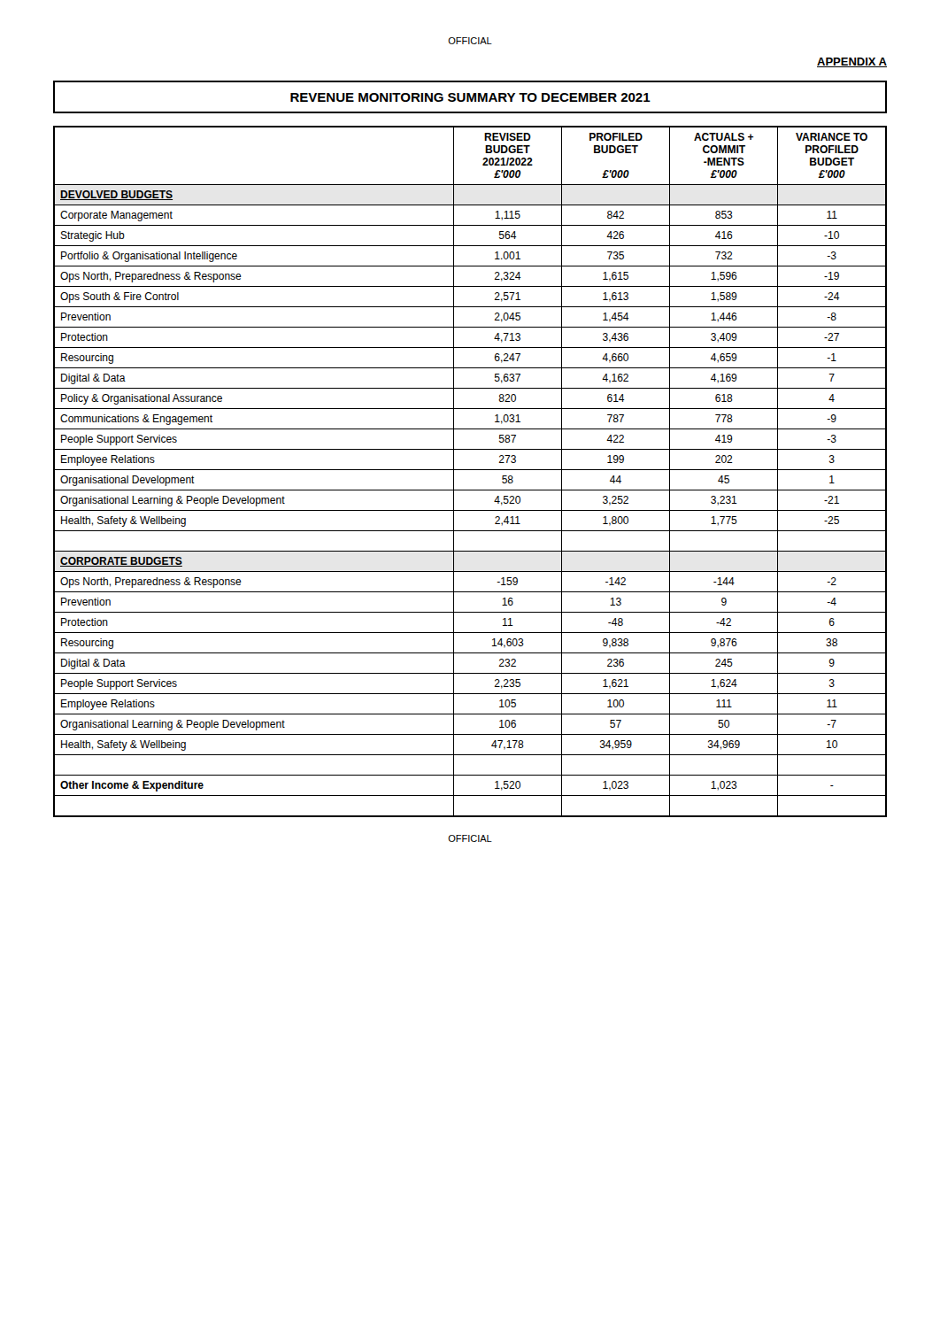OFFICIAL
APPENDIX A
REVENUE MONITORING SUMMARY TO DECEMBER 2021
| | REVISED BUDGET 2021/2022 £'000 | PROFILED BUDGET £'000 | ACTUALS + COMMIT -MENTS £'000 | VARIANCE TO PROFILED BUDGET £'000 |
| --- | --- | --- | --- | --- |
| DEVOLVED BUDGETS | | | | |
| Corporate Management | 1,115 | 842 | 853 | 11 |
| Strategic Hub | 564 | 426 | 416 | -10 |
| Portfolio & Organisational Intelligence | 1.001 | 735 | 732 | -3 |
| Ops North, Preparedness & Response | 2,324 | 1,615 | 1,596 | -19 |
| Ops South & Fire Control | 2,571 | 1,613 | 1,589 | -24 |
| Prevention | 2,045 | 1,454 | 1,446 | -8 |
| Protection | 4,713 | 3,436 | 3,409 | -27 |
| Resourcing | 6,247 | 4,660 | 4,659 | -1 |
| Digital & Data | 5,637 | 4,162 | 4,169 | 7 |
| Policy & Organisational Assurance | 820 | 614 | 618 | 4 |
| Communications & Engagement | 1,031 | 787 | 778 | -9 |
| People Support Services | 587 | 422 | 419 | -3 |
| Employee Relations | 273 | 199 | 202 | 3 |
| Organisational Development | 58 | 44 | 45 | 1 |
| Organisational Learning & People Development | 4,520 | 3,252 | 3,231 | -21 |
| Health, Safety & Wellbeing | 2,411 | 1,800 | 1,775 | -25 |
| CORPORATE BUDGETS | | | | |
| Ops North, Preparedness & Response | -159 | -142 | -144 | -2 |
| Prevention | 16 | 13 | 9 | -4 |
| Protection | 11 | -48 | -42 | 6 |
| Resourcing | 14,603 | 9,838 | 9,876 | 38 |
| Digital & Data | 232 | 236 | 245 | 9 |
| People Support Services | 2,235 | 1,621 | 1,624 | 3 |
| Employee Relations | 105 | 100 | 111 | 11 |
| Organisational Learning & People Development | 106 | 57 | 50 | -7 |
| Health, Safety & Wellbeing | 47,178 | 34,959 | 34,969 | 10 |
| Other Income & Expenditure | 1,520 | 1,023 | 1,023 | - |
OFFICIAL